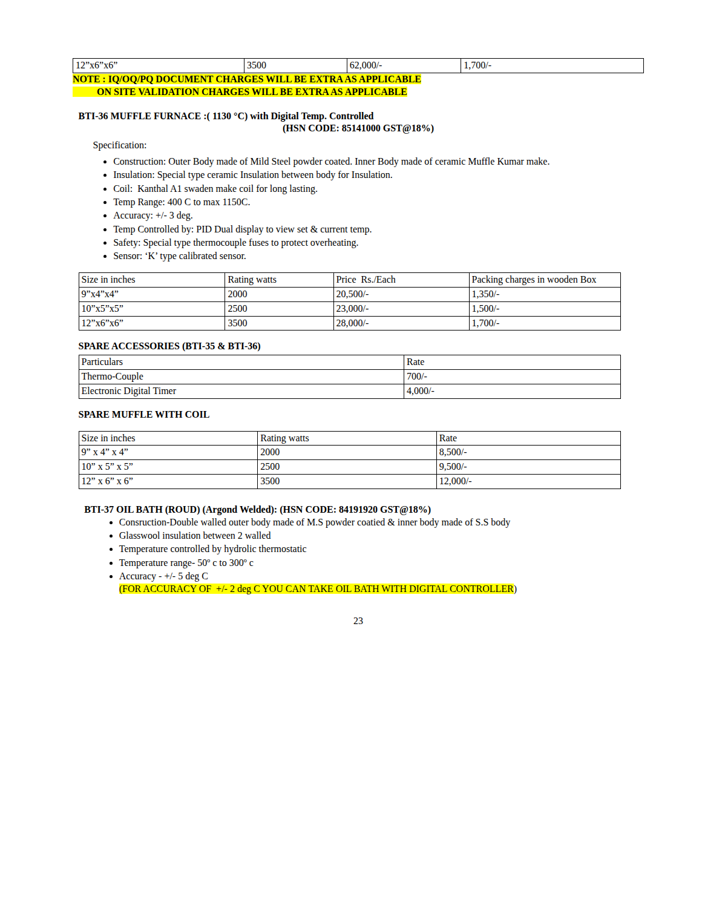| 12”x6”x6” | 3500 | 62,000/- | 1,700/- |
NOTE : IQ/OQ/PQ DOCUMENT CHARGES WILL BE EXTRA AS APPLICABLE
ON SITE VALIDATION CHARGES WILL BE EXTRA AS APPLICABLE
BTI-36 MUFFLE FURNACE :( 1130 °C) with Digital Temp. Controlled
(HSN CODE: 85141000 GST@18%)
Specification:
Construction: Outer Body made of Mild Steel powder coated. Inner Body made of ceramic Muffle Kumar make.
Insulation: Special type ceramic Insulation between body for Insulation.
Coil: Kanthal A1 swaden make coil for long lasting.
Temp Range: 400 C to max 1150C.
Accuracy: +/- 3 deg.
Temp Controlled by: PID Dual display to view set & current temp.
Safety: Special type thermocouple fuses to protect overheating.
Sensor: ‘K’ type calibrated sensor.
| Size in inches | Rating watts | Price Rs./Each | Packing charges in wooden Box |
| 9”x4”x4” | 2000 | 20,500/- | 1,350/- |
| 10”x5”x5” | 2500 | 23,000/- | 1,500/- |
| 12”x6”x6” | 3500 | 28,000/- | 1,700/- |
SPARE ACCESSORIES (BTI-35 & BTI-36)
| Particulars | Rate |
| Thermo-Couple | 700/- |
| Electronic Digital Timer | 4,000/- |
SPARE MUFFLE WITH COIL
| Size in inches | Rating watts | Rate |
| 9” x 4” x 4” | 2000 | 8,500/- |
| 10” x 5” x 5” | 2500 | 9,500/- |
| 12” x 6” x 6” | 3500 | 12,000/- |
BTI-37 OIL BATH (ROUD) (Argond Welded): (HSN CODE: 84191920 GST@18%)
Consruction-Double walled outer body made of M.S powder coatied & inner body made of S.S body
Glasswool insulation between 2 walled
Temperature controlled by hydrolic thermostatic
Temperature range- 50º c to 300º c
Accuracy - +/- 5 deg C
(FOR ACCURACY OF +/- 2 deg C YOU CAN TAKE OIL BATH WITH DIGITAL CONTROLLER)
23